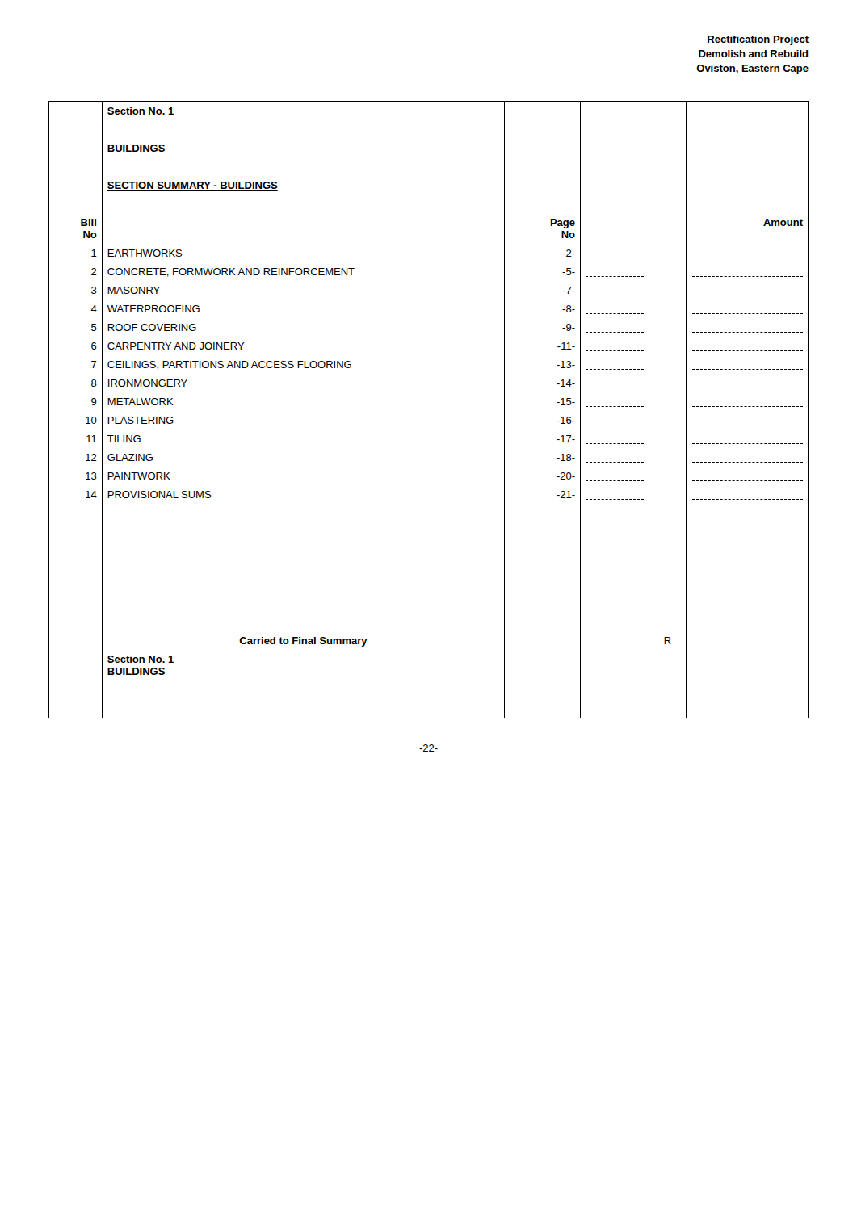Rectification Project
Demolish and Rebuild
Oviston, Eastern Cape
| | Section No. 1 | | | | |
| | BUILDINGS | | | | |
| | SECTION SUMMARY - BUILDINGS | | | | |
| Bill No | | Page No | | | Amount |
| 1 | EARTHWORKS | -2- | | | |
| 2 | CONCRETE, FORMWORK AND REINFORCEMENT | -5- | | | |
| 3 | MASONRY | -7- | | | |
| 4 | WATERPROOFING | -8- | | | |
| 5 | ROOF COVERING | -9- | | | |
| 6 | CARPENTRY AND JOINERY | -11- | | | |
| 7 | CEILINGS, PARTITIONS AND ACCESS FLOORING | -13- | | | |
| 8 | IRONMONGERY | -14- | | | |
| 9 | METALWORK | -15- | | | |
| 10 | PLASTERING | -16- | | | |
| 11 | TILING | -17- | | | |
| 12 | GLAZING | -18- | | | |
| 13 | PAINTWORK | -20- | | | |
| 14 | PROVISIONAL SUMS | -21- | | | |
| | Carried to Final Summary | | | R | |
| | Section No. 1 BUILDINGS | | | | |
-22-